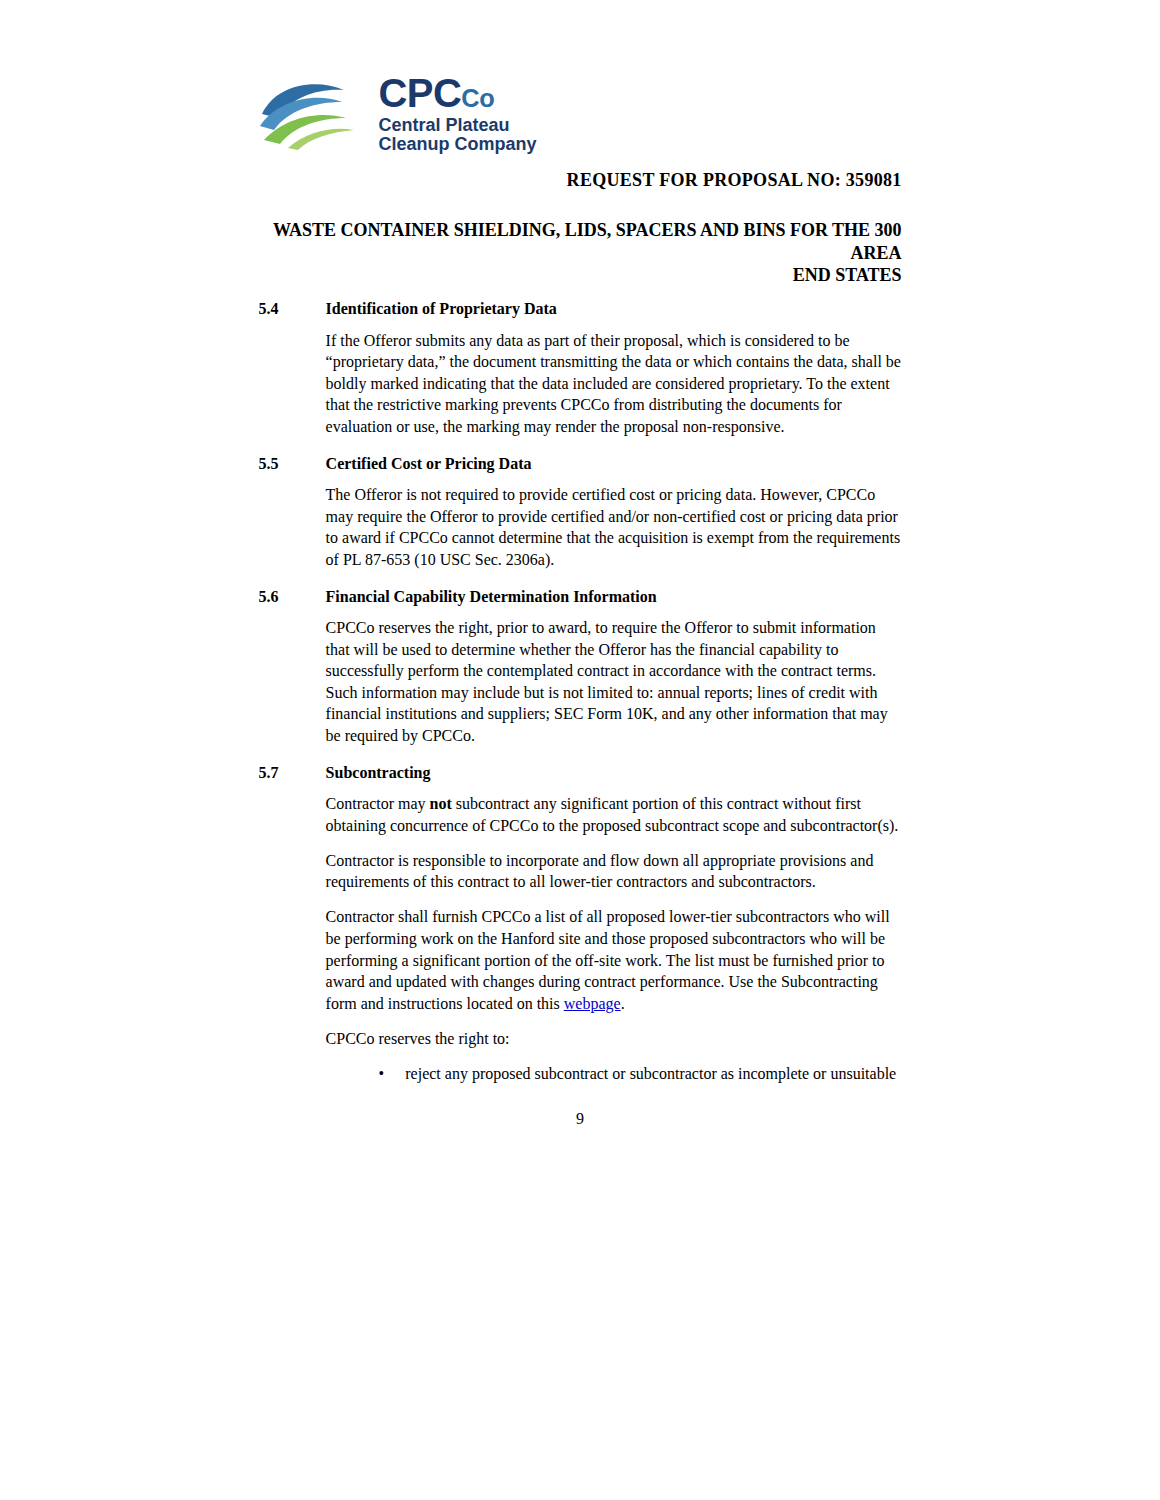CPCCo
Central Plateau
Cleanup Company
REQUEST FOR PROPOSAL NO: 359081
WASTE CONTAINER SHIELDING, LIDS, SPACERS AND BINS FOR THE 300 AREA
END STATES
5.4 Identification of Proprietary Data
If the Offeror submits any data as part of their proposal, which is considered to be “proprietary data,” the document transmitting the data or which contains the data, shall be boldly marked indicating that the data included are considered proprietary. To the extent that the restrictive marking prevents CPCCo from distributing the documents for evaluation or use, the marking may render the proposal non-responsive.
5.5 Certified Cost or Pricing Data
The Offeror is not required to provide certified cost or pricing data. However, CPCCo may require the Offeror to provide certified and/or non-certified cost or pricing data prior to award if CPCCo cannot determine that the acquisition is exempt from the requirements of PL 87-653 (10 USC Sec. 2306a).
5.6 Financial Capability Determination Information
CPCCo reserves the right, prior to award, to require the Offeror to submit information that will be used to determine whether the Offeror has the financial capability to successfully perform the contemplated contract in accordance with the contract terms. Such information may include but is not limited to: annual reports; lines of credit with financial institutions and suppliers; SEC Form 10K, and any other information that may be required by CPCCo.
5.7 Subcontracting
Contractor may not subcontract any significant portion of this contract without first obtaining concurrence of CPCCo to the proposed subcontract scope and subcontractor(s).
Contractor is responsible to incorporate and flow down all appropriate provisions and requirements of this contract to all lower-tier contractors and subcontractors.
Contractor shall furnish CPCCo a list of all proposed lower-tier subcontractors who will be performing work on the Hanford site and those proposed subcontractors who will be performing a significant portion of the off-site work. The list must be furnished prior to award and updated with changes during contract performance. Use the Subcontracting form and instructions located on this webpage.
CPCCo reserves the right to:
reject any proposed subcontract or subcontractor as incomplete or unsuitable
9